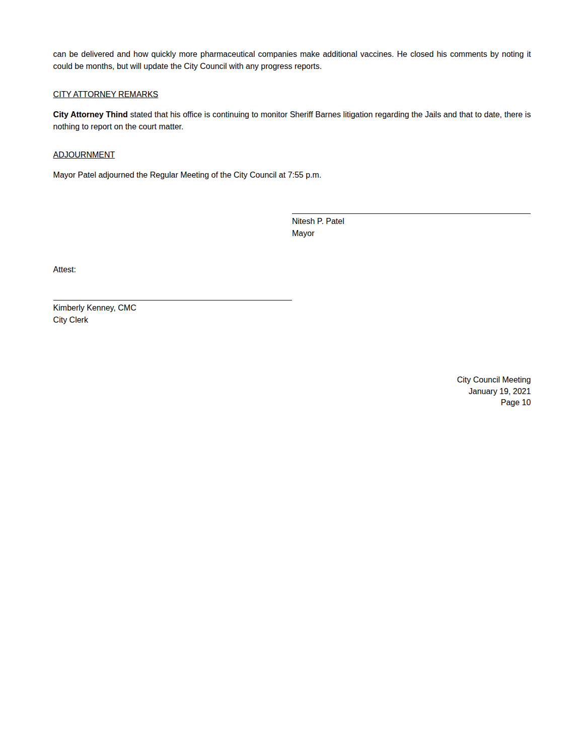can be delivered and how quickly more pharmaceutical companies make additional vaccines. He closed his comments by noting it could be months, but will update the City Council with any progress reports.
CITY ATTORNEY REMARKS
City Attorney Thind stated that his office is continuing to monitor Sheriff Barnes litigation regarding the Jails and that to date, there is nothing to report on the court matter.
ADJOURNMENT
Mayor Patel adjourned the Regular Meeting of the City Council at 7:55 p.m.
Nitesh P. Patel
Mayor
Attest:
Kimberly Kenney, CMC
City Clerk
City Council Meeting
January 19, 2021
Page 10